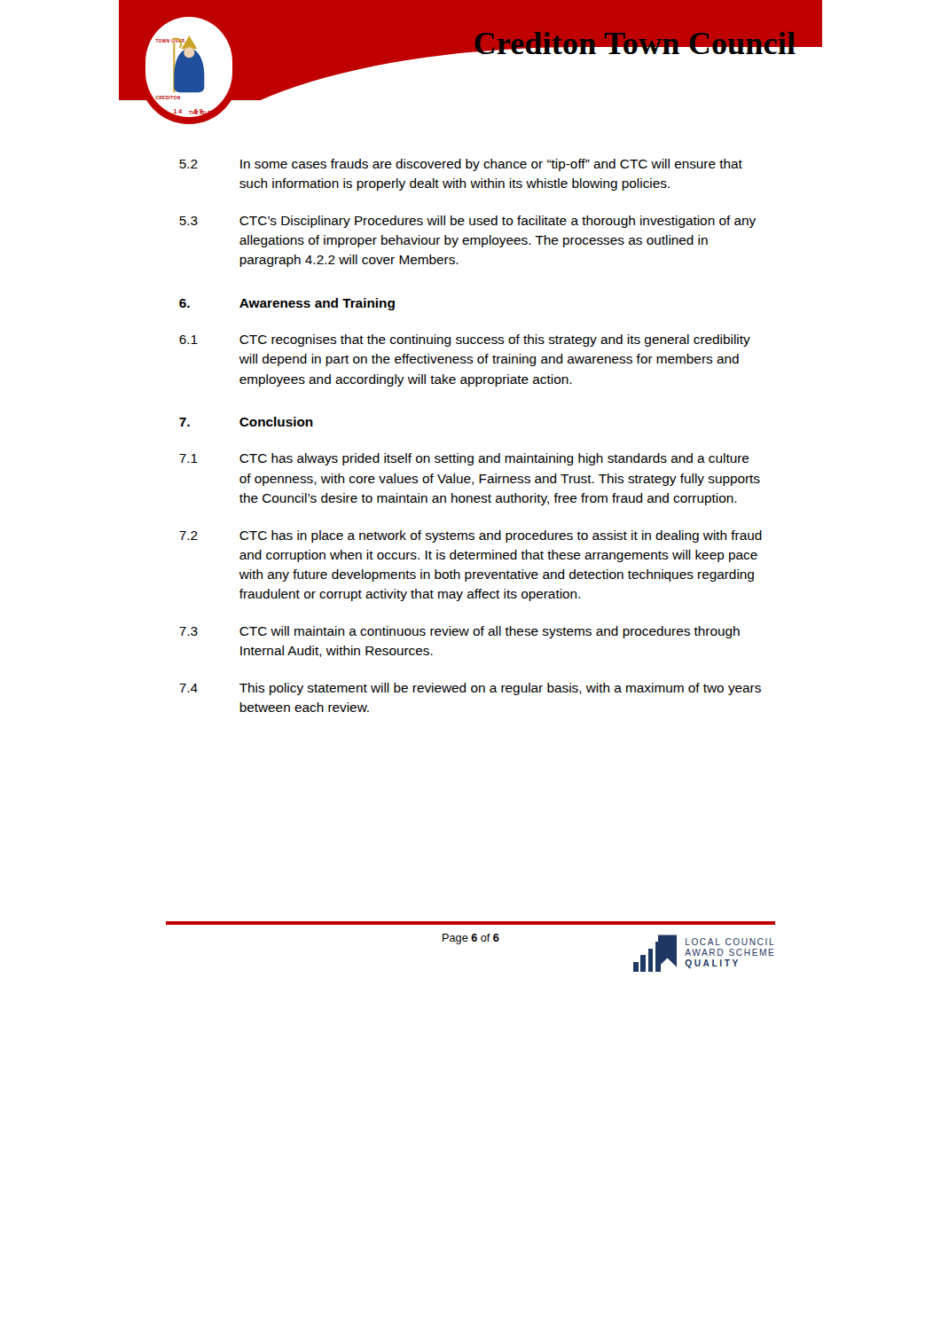Crediton Town Council
THE ISLE OF CREDITON TOWN OVER
14 69
5.2
In some cases frauds are discovered by chance or “tip-off” and CTC will ensure that such information is properly dealt with within its whistle blowing policies.
5.3
CTC’s Disciplinary Procedures will be used to facilitate a thorough investigation of any allegations of improper behaviour by employees. The processes as outlined in paragraph 4.2.2 will cover Members.
6. Awareness and Training
6.1
CTC recognises that the continuing success of this strategy and its general credibility will depend in part on the effectiveness of training and awareness for members and employees and accordingly will take appropriate action.
7. Conclusion
7.1
CTC has always prided itself on setting and maintaining high standards and a culture of openness, with core values of Value, Fairness and Trust. This strategy fully supports the Council’s desire to maintain an honest authority, free from fraud and corruption.
7.2
CTC has in place a network of systems and procedures to assist it in dealing with fraud and corruption when it occurs. It is determined that these arrangements will keep pace with any future developments in both preventative and detection techniques regarding fraudulent or corrupt activity that may affect its operation.
7.3
CTC will maintain a continuous review of all these systems and procedures through Internal Audit, within Resources.
7.4
This policy statement will be reviewed on a regular basis, with a maximum of two years between each review.
Page 6 of 6
Local Council
Award Scheme
Quality